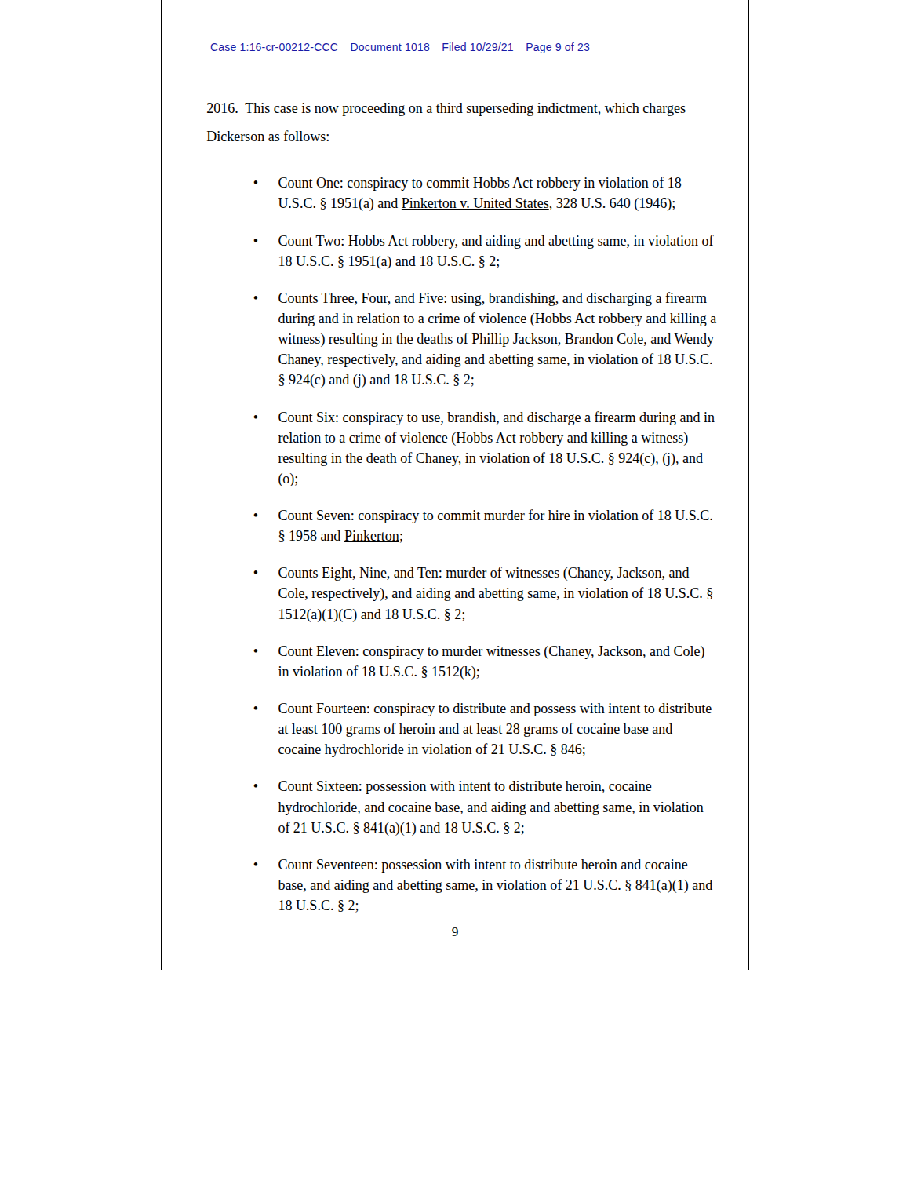Case 1:16-cr-00212-CCC Document 1018 Filed 10/29/21 Page 9 of 23
2016. This case is now proceeding on a third superseding indictment, which charges Dickerson as follows:
Count One: conspiracy to commit Hobbs Act robbery in violation of 18 U.S.C. § 1951(a) and Pinkerton v. United States, 328 U.S. 640 (1946);
Count Two: Hobbs Act robbery, and aiding and abetting same, in violation of 18 U.S.C. § 1951(a) and 18 U.S.C. § 2;
Counts Three, Four, and Five: using, brandishing, and discharging a firearm during and in relation to a crime of violence (Hobbs Act robbery and killing a witness) resulting in the deaths of Phillip Jackson, Brandon Cole, and Wendy Chaney, respectively, and aiding and abetting same, in violation of 18 U.S.C. § 924(c) and (j) and 18 U.S.C. § 2;
Count Six: conspiracy to use, brandish, and discharge a firearm during and in relation to a crime of violence (Hobbs Act robbery and killing a witness) resulting in the death of Chaney, in violation of 18 U.S.C. § 924(c), (j), and (o);
Count Seven: conspiracy to commit murder for hire in violation of 18 U.S.C. § 1958 and Pinkerton;
Counts Eight, Nine, and Ten: murder of witnesses (Chaney, Jackson, and Cole, respectively), and aiding and abetting same, in violation of 18 U.S.C. § 1512(a)(1)(C) and 18 U.S.C. § 2;
Count Eleven: conspiracy to murder witnesses (Chaney, Jackson, and Cole) in violation of 18 U.S.C. § 1512(k);
Count Fourteen: conspiracy to distribute and possess with intent to distribute at least 100 grams of heroin and at least 28 grams of cocaine base and cocaine hydrochloride in violation of 21 U.S.C. § 846;
Count Sixteen: possession with intent to distribute heroin, cocaine hydrochloride, and cocaine base, and aiding and abetting same, in violation of 21 U.S.C. § 841(a)(1) and 18 U.S.C. § 2;
Count Seventeen: possession with intent to distribute heroin and cocaine base, and aiding and abetting same, in violation of 21 U.S.C. § 841(a)(1) and 18 U.S.C. § 2;
9